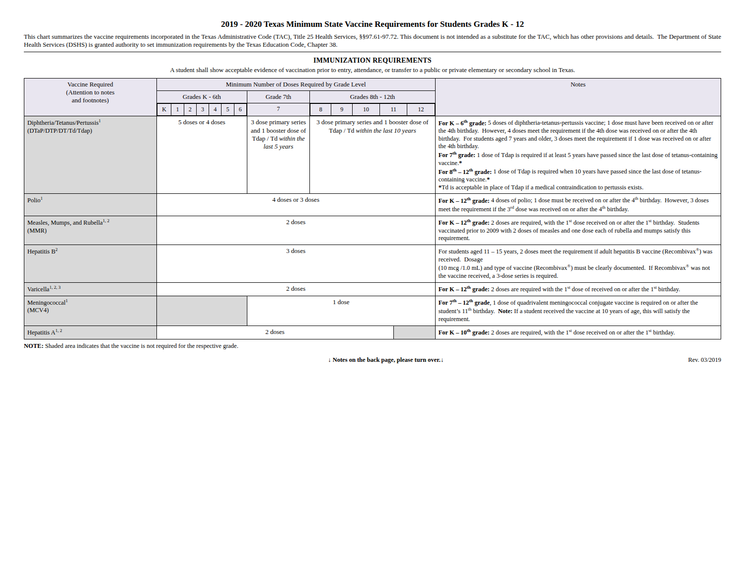2019 - 2020 Texas Minimum State Vaccine Requirements for Students Grades K - 12
This chart summarizes the vaccine requirements incorporated in the Texas Administrative Code (TAC), Title 25 Health Services, §§97.61-97.72. This document is not intended as a substitute for the TAC, which has other provisions and details. The Department of State Health Services (DSHS) is granted authority to set immunization requirements by the Texas Education Code, Chapter 38.
IMMUNIZATION REQUIREMENTS
A student shall show acceptable evidence of vaccination prior to entry, attendance, or transfer to a public or private elementary or secondary school in Texas.
| Vaccine Required (Attention to notes and footnotes) | Minimum Number of Doses Required by Grade Level | Notes |
| --- | --- | --- |
| Grades K - 6th | Grade 7th | Grades 8th - 12th |
| / K / 1 / 2 / 3 / 4 / 5 / 6 / / --- / --- / --- / --- / --- / --- / --- / | 7 | / 8 / 9 / 10 / 11 / 12 / / --- / --- / --- / --- / --- / |
| Diphtheria/Tetanus/Pertussis 1 (DTaP/DTP/DT/Td/Tdap) | 5 doses or 4 doses | 3 dose primary series and 1 booster dose of Tdap / Td within the last 5 years | 3 dose primary series and 1 booster dose of Tdap / Td within the last 10 years | For K – 6 th grade: 5 doses of diphtheria-tetanus-pertussis vaccine; 1 dose must have been received on or after the 4th birthday. However, 4 doses meet the requirement if the 4th dose was received on or after the 4th birthday. For students aged 7 years and older, 3 doses meet the requirement if 1 dose was received on or after the 4th birthday. For 7 th grade: 1 dose of Tdap is required if at least 5 years have passed since the last dose of tetanus-containing vaccine. * For 8 th – 12 th grade: 1 dose of Tdap is required when 10 years have passed since the last dose of tetanus-containing vaccine. * * Td is acceptable in place of Tdap if a medical contraindication to pertussis exists. |
| Polio 1 | 4 doses or 3 doses | For K – 12 th grade: 4 doses of polio; 1 dose must be received on or after the 4 th birthday. However, 3 doses meet the requirement if the 3 rd dose was received on or after the 4 th birthday. |
| Measles, Mumps, and Rubella 1, 2 (MMR) | 2 doses | For K – 12 th grade: 2 doses are required, with the 1 st dose received on or after the 1 st birthday. Students vaccinated prior to 2009 with 2 doses of measles and one dose each of rubella and mumps satisfy this requirement. |
| Hepatitis B 2 | 3 doses | For students aged 11 – 15 years, 2 doses meet the requirement if adult hepatitis B vaccine (Recombivax ® ) was received. Dosage (10 mcg /1.0 mL) and type of vaccine (Recombivax ® ) must be clearly documented. If Recombivax ® was not the vaccine received, a 3-dose series is required. |
| Varicella 1, 2, 3 | 2 doses | For K – 12 th grade: 2 doses are required with the 1 st dose of received on or after the 1 st birthday. |
| Meningococcal 1 (MCV4) | | 1 dose | For 7 th – 12 th grade , 1 dose of quadrivalent meningococcal conjugate vaccine is required on or after the student’s 11 th birthday. Note: If a student received the vaccine at 10 years of age, this will satisfy the requirement. |
| Hepatitis A 1, 2 | 2 doses | | For K – 10 th grade: 2 doses are required, with the 1 st dose received on or after the 1 st birthday. |
NOTE: Shaded area indicates that the vaccine is not required for the respective grade.
↓ Notes on the back page, please turn over.↓
Rev. 03/2019